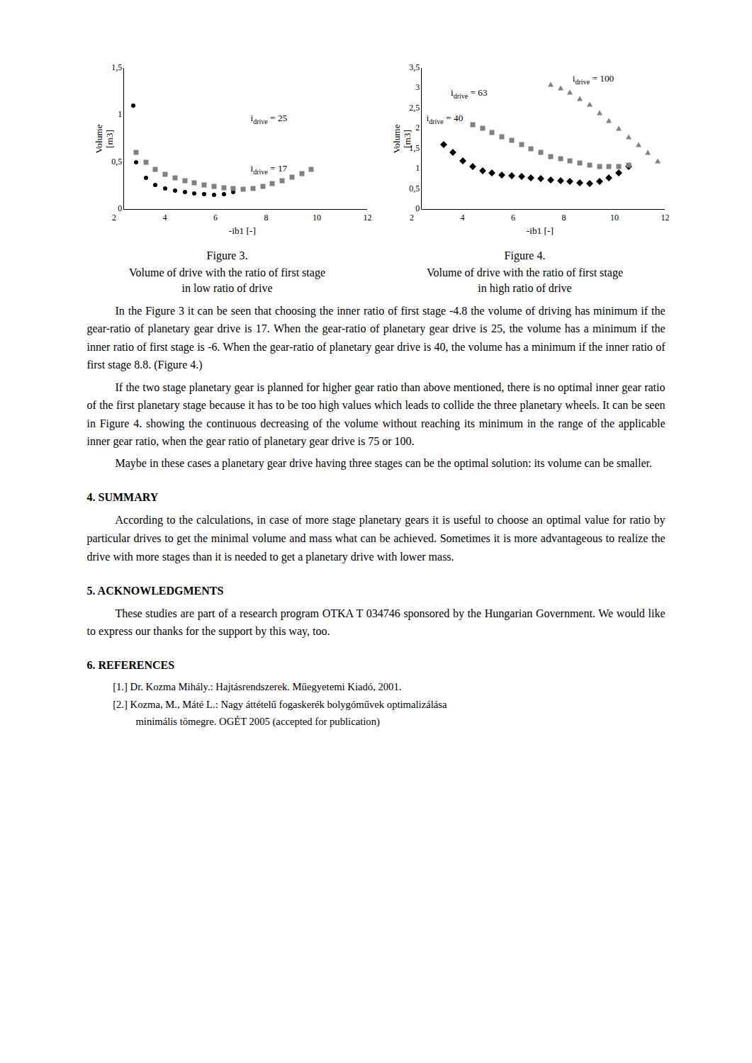Volume
[m3]
1,5 1 0,5 0
idrive = 25
idrive = 17
2 4 6 8 10 12
-ib1 [-]
Figure 3. Volume of drive with the ratio of first stage
in low ratio of drive
Volume
[m3]
3,5 3 2,5 2 1,5 1 0,5 0
idrive = 100
idrive = 63
idrive = 40
2 4 6 8 10 12
-ib1 [-]
Figure 4. Volume of drive with the ratio of first stage
in high ratio of drive
In the Figure 3 it can be seen that choosing the inner ratio of first stage -4.8 the volume of driving has minimum if the gear-ratio of planetary gear drive is 17. When the gear-ratio of planetary gear drive is 25, the volume has a minimum if the inner ratio of first stage is -6. When the gear-ratio of planetary gear drive is 40, the volume has a minimum if the inner ratio of first stage 8.8. (Figure 4.)
If the two stage planetary gear is planned for higher gear ratio than above mentioned, there is no optimal inner gear ratio of the first planetary stage because it has to be too high values which leads to collide the three planetary wheels. It can be seen in Figure 4. showing the continuous decreasing of the volume without reaching its minimum in the range of the applicable inner gear ratio, when the gear ratio of planetary gear drive is 75 or 100.
Maybe in these cases a planetary gear drive having three stages can be the optimal solution: its volume can be smaller.
4. Summary
According to the calculations, in case of more stage planetary gears it is useful to choose an optimal value for ratio by particular drives to get the minimal volume and mass what can be achieved. Sometimes it is more advantageous to realize the drive with more stages than it is needed to get a planetary drive with lower mass.
5. Acknowledgments
These studies are part of a research program OTKA T 034746 sponsored by the Hungarian Government. We would like to express our thanks for the support by this way, too.
6. References
[1.] Dr. Kozma Mihály.: Hajtásrendszerek. Műegyetemi Kiadó, 2001.
[2.] Kozma, M., Máté L.: Nagy áttételű fogaskerék bolygóművek optimalizálása minimális tömegre. OGÉT 2005 (accepted for publication)